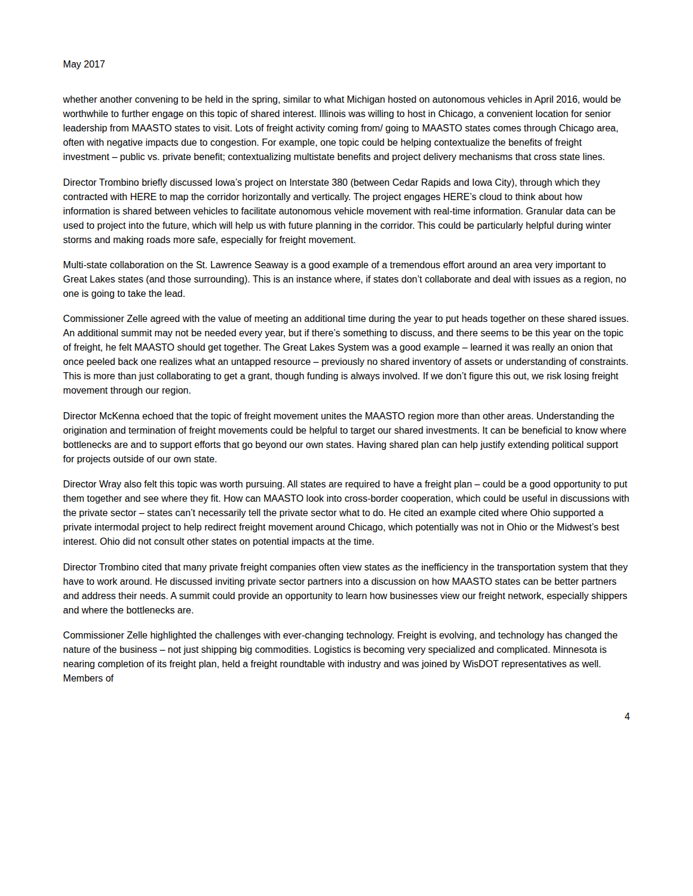May 2017
whether another convening to be held in the spring, similar to what Michigan hosted on autonomous vehicles in April 2016, would be worthwhile to further engage on this topic of shared interest. Illinois was willing to host in Chicago, a convenient location for senior leadership from MAASTO states to visit. Lots of freight activity coming from/ going to MAASTO states comes through Chicago area, often with negative impacts due to congestion. For example, one topic could be helping contextualize the benefits of freight investment – public vs. private benefit; contextualizing multistate benefits and project delivery mechanisms that cross state lines.
Director Trombino briefly discussed Iowa’s project on Interstate 380 (between Cedar Rapids and Iowa City), through which they contracted with HERE to map the corridor horizontally and vertically. The project engages HERE’s cloud to think about how information is shared between vehicles to facilitate autonomous vehicle movement with real-time information. Granular data can be used to project into the future, which will help us with future planning in the corridor. This could be particularly helpful during winter storms and making roads more safe, especially for freight movement.
Multi-state collaboration on the St. Lawrence Seaway is a good example of a tremendous effort around an area very important to Great Lakes states (and those surrounding). This is an instance where, if states don’t collaborate and deal with issues as a region, no one is going to take the lead.
Commissioner Zelle agreed with the value of meeting an additional time during the year to put heads together on these shared issues. An additional summit may not be needed every year, but if there’s something to discuss, and there seems to be this year on the topic of freight, he felt MAASTO should get together. The Great Lakes System was a good example – learned it was really an onion that once peeled back one realizes what an untapped resource – previously no shared inventory of assets or understanding of constraints. This is more than just collaborating to get a grant, though funding is always involved. If we don’t figure this out, we risk losing freight movement through our region.
Director McKenna echoed that the topic of freight movement unites the MAASTO region more than other areas. Understanding the origination and termination of freight movements could be helpful to target our shared investments. It can be beneficial to know where bottlenecks are and to support efforts that go beyond our own states. Having shared plan can help justify extending political support for projects outside of our own state.
Director Wray also felt this topic was worth pursuing. All states are required to have a freight plan – could be a good opportunity to put them together and see where they fit. How can MAASTO look into cross-border cooperation, which could be useful in discussions with the private sector – states can’t necessarily tell the private sector what to do. He cited an example cited where Ohio supported a private intermodal project to help redirect freight movement around Chicago, which potentially was not in Ohio or the Midwest’s best interest. Ohio did not consult other states on potential impacts at the time.
Director Trombino cited that many private freight companies often view states as the inefficiency in the transportation system that they have to work around. He discussed inviting private sector partners into a discussion on how MAASTO states can be better partners and address their needs. A summit could provide an opportunity to learn how businesses view our freight network, especially shippers and where the bottlenecks are.
Commissioner Zelle highlighted the challenges with ever-changing technology. Freight is evolving, and technology has changed the nature of the business – not just shipping big commodities. Logistics is becoming very specialized and complicated. Minnesota is nearing completion of its freight plan, held a freight roundtable with industry and was joined by WisDOT representatives as well. Members of
4